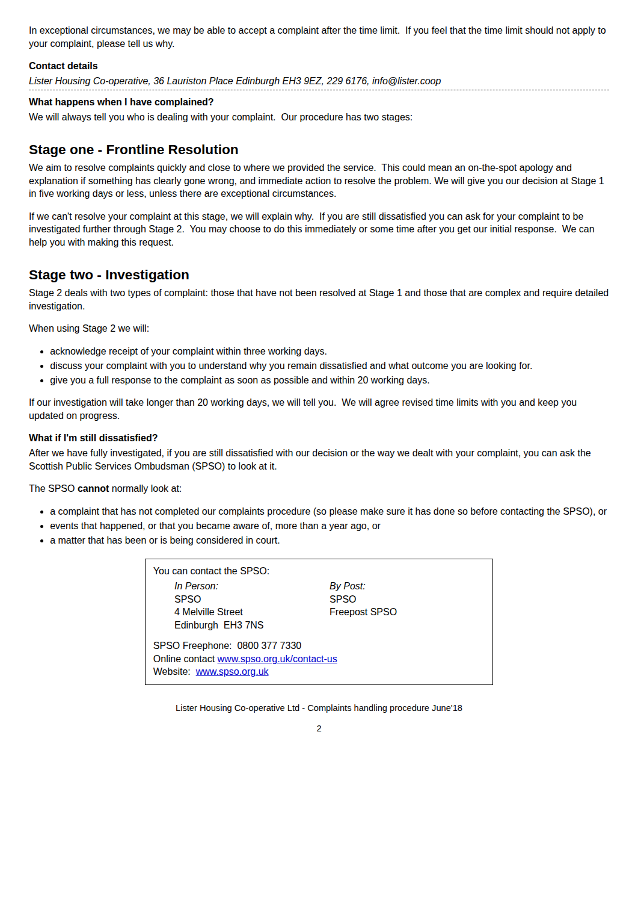In exceptional circumstances, we may be able to accept a complaint after the time limit. If you feel that the time limit should not apply to your complaint, please tell us why.
Contact details
Lister Housing Co-operative, 36 Lauriston Place Edinburgh EH3 9EZ, 229 6176, info@lister.coop
What happens when I have complained?
We will always tell you who is dealing with your complaint. Our procedure has two stages:
Stage one - Frontline Resolution
We aim to resolve complaints quickly and close to where we provided the service. This could mean an on-the-spot apology and explanation if something has clearly gone wrong, and immediate action to resolve the problem. We will give you our decision at Stage 1 in five working days or less, unless there are exceptional circumstances.
If we can't resolve your complaint at this stage, we will explain why. If you are still dissatisfied you can ask for your complaint to be investigated further through Stage 2. You may choose to do this immediately or some time after you get our initial response. We can help you with making this request.
Stage two - Investigation
Stage 2 deals with two types of complaint: those that have not been resolved at Stage 1 and those that are complex and require detailed investigation.
When using Stage 2 we will:
acknowledge receipt of your complaint within three working days.
discuss your complaint with you to understand why you remain dissatisfied and what outcome you are looking for.
give you a full response to the complaint as soon as possible and within 20 working days.
If our investigation will take longer than 20 working days, we will tell you. We will agree revised time limits with you and keep you updated on progress.
What if I'm still dissatisfied?
After we have fully investigated, if you are still dissatisfied with our decision or the way we dealt with your complaint, you can ask the Scottish Public Services Ombudsman (SPSO) to look at it.
The SPSO cannot normally look at:
a complaint that has not completed our complaints procedure (so please make sure it has done so before contacting the SPSO), or
events that happened, or that you became aware of, more than a year ago, or
a matter that has been or is being considered in court.
You can contact the SPSO:
In Person:
SPSO
4 Melville Street
Edinburgh EH3 7NS
By Post:
SPSO
Freepost SPSO
SPSO Freephone: 0800 377 7330
Online contact www.spso.org.uk/contact-us
Website: www.spso.org.uk
Lister Housing Co-operative Ltd - Complaints handling procedure June'18
2